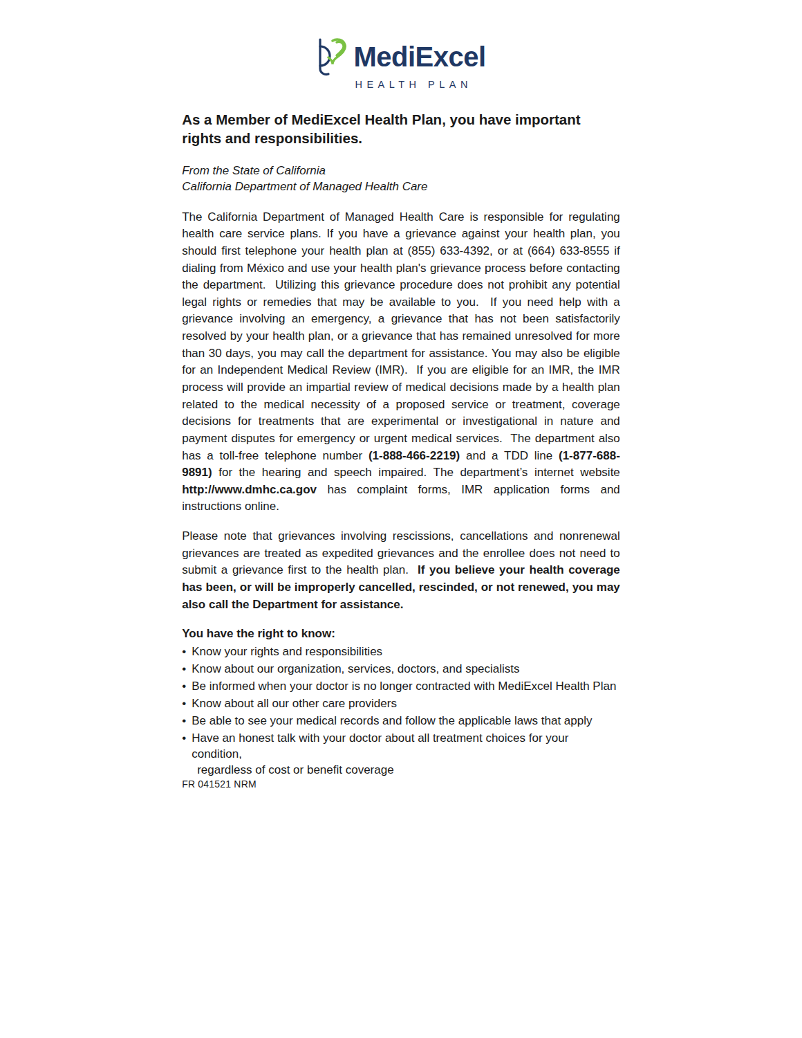MediExcel
HEALTH PLAN
As a Member of MediExcel Health Plan, you have important rights and responsibilities.
From the State of California
California Department of Managed Health Care
The California Department of Managed Health Care is responsible for regulating health care service plans. If you have a grievance against your health plan, you should first telephone your health plan at (855) 633-4392, or at (664) 633-8555 if dialing from México and use your health plan's grievance process before contacting the department. Utilizing this grievance procedure does not prohibit any potential legal rights or remedies that may be available to you. If you need help with a grievance involving an emergency, a grievance that has not been satisfactorily resolved by your health plan, or a grievance that has remained unresolved for more than 30 days, you may call the department for assistance. You may also be eligible for an Independent Medical Review (IMR). If you are eligible for an IMR, the IMR process will provide an impartial review of medical decisions made by a health plan related to the medical necessity of a proposed service or treatment, coverage decisions for treatments that are experimental or investigational in nature and payment disputes for emergency or urgent medical services. The department also has a toll-free telephone number (1-888-466-2219) and a TDD line (1-877-688-9891) for the hearing and speech impaired. The department’s internet website http://www.dmhc.ca.gov has complaint forms, IMR application forms and instructions online.
Please note that grievances involving rescissions, cancellations and nonrenewal grievances are treated as expedited grievances and the enrollee does not need to submit a grievance first to the health plan. If you believe your health coverage has been, or will be improperly cancelled, rescinded, or not renewed, you may also call the Department for assistance.
You have the right to know:
Know your rights and responsibilities
Know about our organization, services, doctors, and specialists
Be informed when your doctor is no longer contracted with MediExcel Health Plan
Know about all our other care providers
Be able to see your medical records and follow the applicable laws that apply
Have an honest talk with your doctor about all treatment choices for your condition,regardless of cost or benefit coverage
FR 041521 NRM